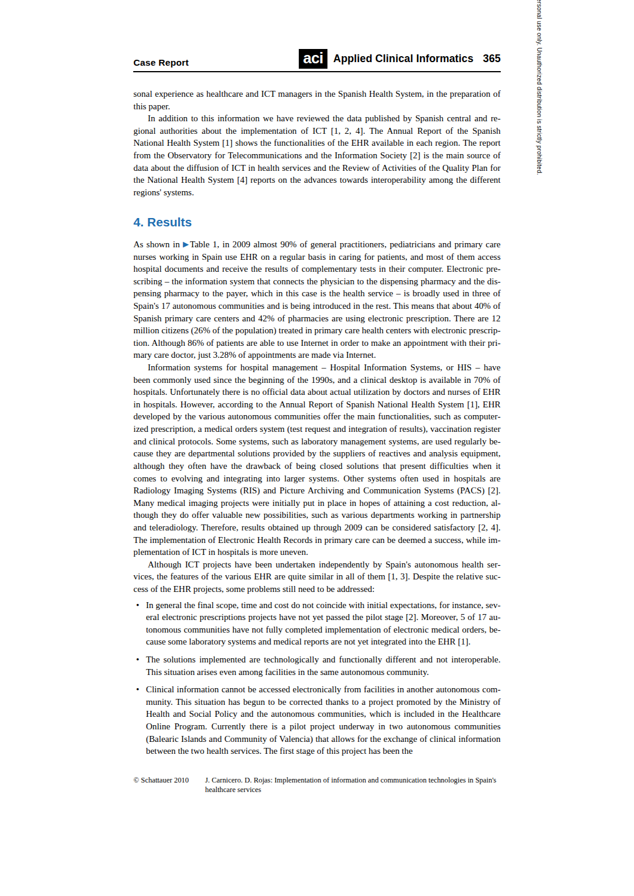This document was downloaded for personal use only. Unauthorized distribution is strictly prohibited.
Case Report
aci Applied Clinical Informatics 365
sonal experience as healthcare and ICT managers in the Spanish Health System, in the preparation of this paper.
In addition to this information we have reviewed the data published by Spanish central and regional authorities about the implementation of ICT [1, 2, 4]. The Annual Report of the Spanish National Health System [1] shows the functionalities of the EHR available in each region. The report from the Observatory for Telecommunications and the Information Society [2] is the main source of data about the diffusion of ICT in health services and the Review of Activities of the Quality Plan for the National Health System [4] reports on the advances towards interoperability among the different regions' systems.
4. Results
As shown in ▶Table 1, in 2009 almost 90% of general practitioners, pediatricians and primary care nurses working in Spain use EHR on a regular basis in caring for patients, and most of them access hospital documents and receive the results of complementary tests in their computer. Electronic prescribing – the information system that connects the physician to the dispensing pharmacy and the dispensing pharmacy to the payer, which in this case is the health service – is broadly used in three of Spain's 17 autonomous communities and is being introduced in the rest. This means that about 40% of Spanish primary care centers and 42% of pharmacies are using electronic prescription. There are 12 million citizens (26% of the population) treated in primary care health centers with electronic prescription. Although 86% of patients are able to use Internet in order to make an appointment with their primary care doctor, just 3.28% of appointments are made via Internet.
Information systems for hospital management – Hospital Information Systems, or HIS – have been commonly used since the beginning of the 1990s, and a clinical desktop is available in 70% of hospitals. Unfortunately there is no official data about actual utilization by doctors and nurses of EHR in hospitals. However, according to the Annual Report of Spanish National Health System [1], EHR developed by the various autonomous communities offer the main functionalities, such as computerized prescription, a medical orders system (test request and integration of results), vaccination register and clinical protocols. Some systems, such as laboratory management systems, are used regularly because they are departmental solutions provided by the suppliers of reactives and analysis equipment, although they often have the drawback of being closed solutions that present difficulties when it comes to evolving and integrating into larger systems. Other systems often used in hospitals are Radiology Imaging Systems (RIS) and Picture Archiving and Communication Systems (PACS) [2]. Many medical imaging projects were initially put in place in hopes of attaining a cost reduction, although they do offer valuable new possibilities, such as various departments working in partnership and teleradiology. Therefore, results obtained up through 2009 can be considered satisfactory [2, 4]. The implementation of Electronic Health Records in primary care can be deemed a success, while implementation of ICT in hospitals is more uneven.
Although ICT projects have been undertaken independently by Spain's autonomous health services, the features of the various EHR are quite similar in all of them [1, 3]. Despite the relative success of the EHR projects, some problems still need to be addressed:
In general the final scope, time and cost do not coincide with initial expectations, for instance, several electronic prescriptions projects have not yet passed the pilot stage [2]. Moreover, 5 of 17 autonomous communities have not fully completed implementation of electronic medical orders, because some laboratory systems and medical reports are not yet integrated into the EHR [1].
The solutions implemented are technologically and functionally different and not interoperable. This situation arises even among facilities in the same autonomous community.
Clinical information cannot be accessed electronically from facilities in another autonomous community. This situation has begun to be corrected thanks to a project promoted by the Ministry of Health and Social Policy and the autonomous communities, which is included in the Healthcare Online Program. Currently there is a pilot project underway in two autonomous communities (Balearic Islands and Community of Valencia) that allows for the exchange of clinical information between the two health services. The first stage of this project has been the
© Schattauer 2010
J. Carnicero. D. Rojas: Implementation of information and communication technologies in Spain's healthcare services